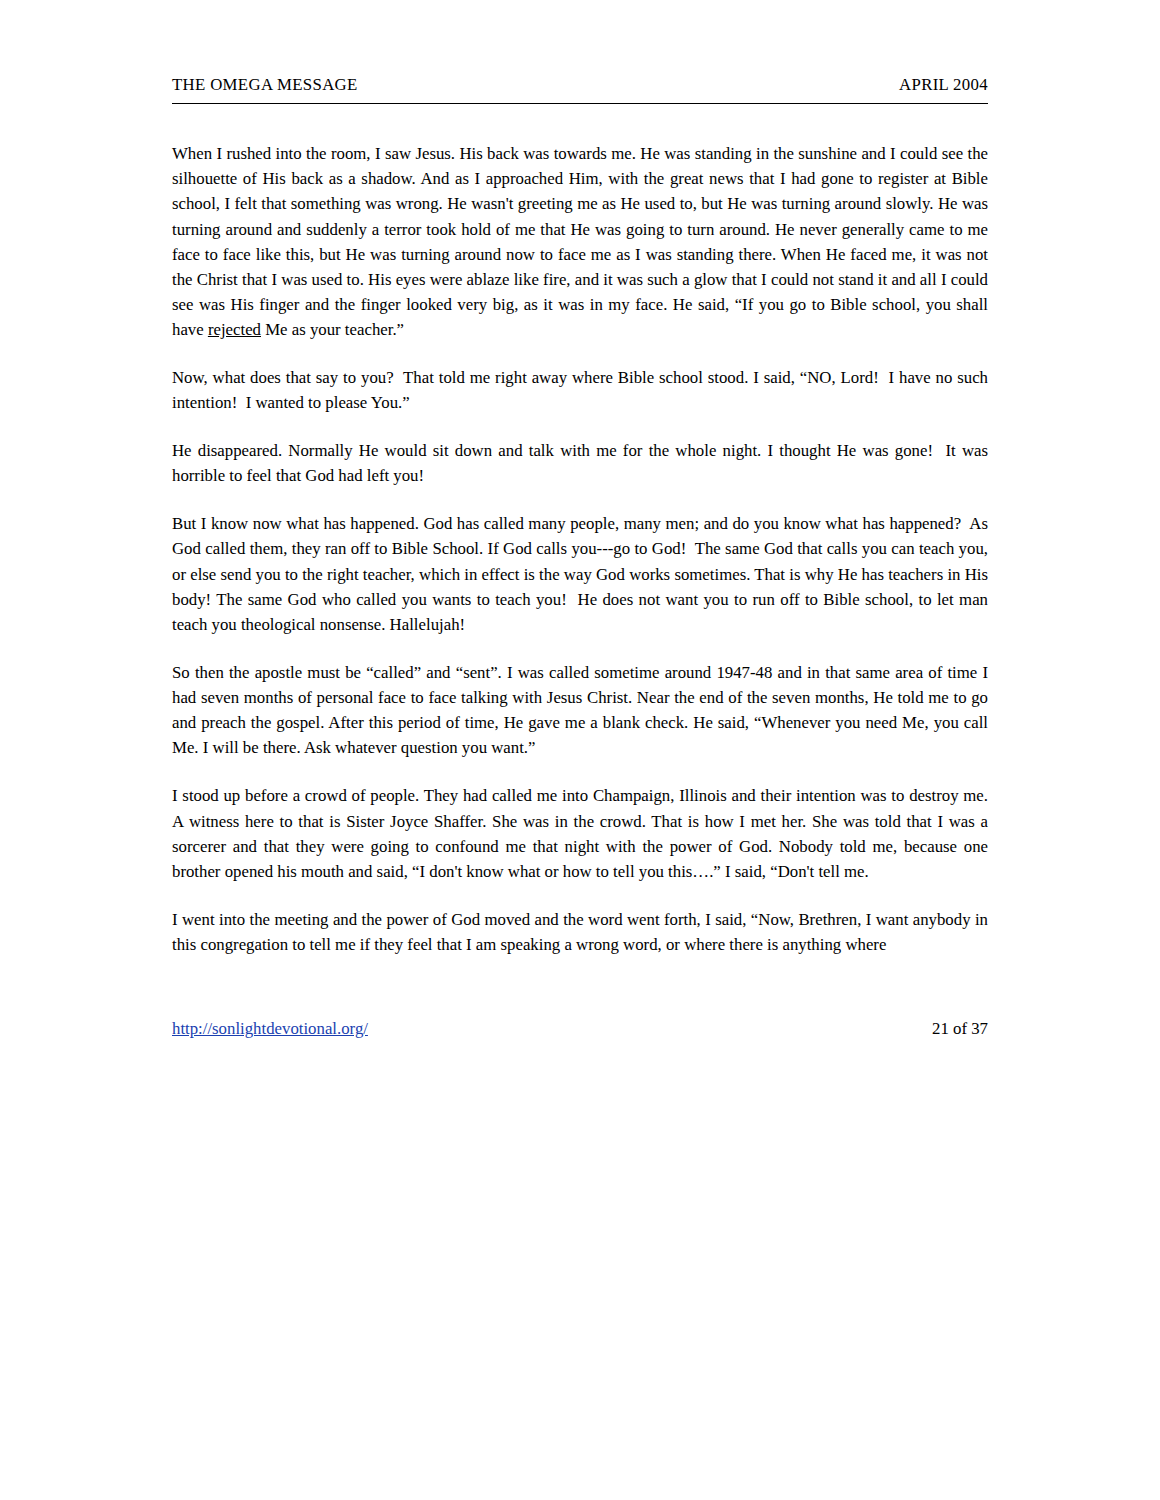The Omega Message April 2004
When I rushed into the room, I saw Jesus. His back was towards me. He was standing in the sunshine and I could see the silhouette of His back as a shadow. And as I approached Him, with the great news that I had gone to register at Bible school, I felt that something was wrong. He wasn't greeting me as He used to, but He was turning around slowly. He was turning around and suddenly a terror took hold of me that He was going to turn around. He never generally came to me face to face like this, but He was turning around now to face me as I was standing there. When He faced me, it was not the Christ that I was used to. His eyes were ablaze like fire, and it was such a glow that I could not stand it and all I could see was His finger and the finger looked very big, as it was in my face. He said, “If you go to Bible school, you shall have rejected Me as your teacher.”
Now, what does that say to you? That told me right away where Bible school stood. I said, “NO, Lord! I have no such intention! I wanted to please You.”
He disappeared. Normally He would sit down and talk with me for the whole night. I thought He was gone! It was horrible to feel that God had left you!
But I know now what has happened. God has called many people, many men; and do you know what has happened? As God called them, they ran off to Bible School. If God calls you---go to God! The same God that calls you can teach you, or else send you to the right teacher, which in effect is the way God works sometimes. That is why He has teachers in His body! The same God who called you wants to teach you! He does not want you to run off to Bible school, to let man teach you theological nonsense. Hallelujah!
So then the apostle must be “called” and “sent”. I was called sometime around 1947-48 and in that same area of time I had seven months of personal face to face talking with Jesus Christ. Near the end of the seven months, He told me to go and preach the gospel. After this period of time, He gave me a blank check. He said, “Whenever you need Me, you call Me. I will be there. Ask whatever question you want.”
I stood up before a crowd of people. They had called me into Champaign, Illinois and their intention was to destroy me. A witness here to that is Sister Joyce Shaffer. She was in the crowd. That is how I met her. She was told that I was a sorcerer and that they were going to confound me that night with the power of God. Nobody told me, because one brother opened his mouth and said, “I don't know what or how to tell you this….” I said, “Don't tell me.
I went into the meeting and the power of God moved and the word went forth, I said, “Now, Brethren, I want anybody in this congregation to tell me if they feel that I am speaking a wrong word, or where there is anything where
http://sonlightdevotional.org/ 21 of 37